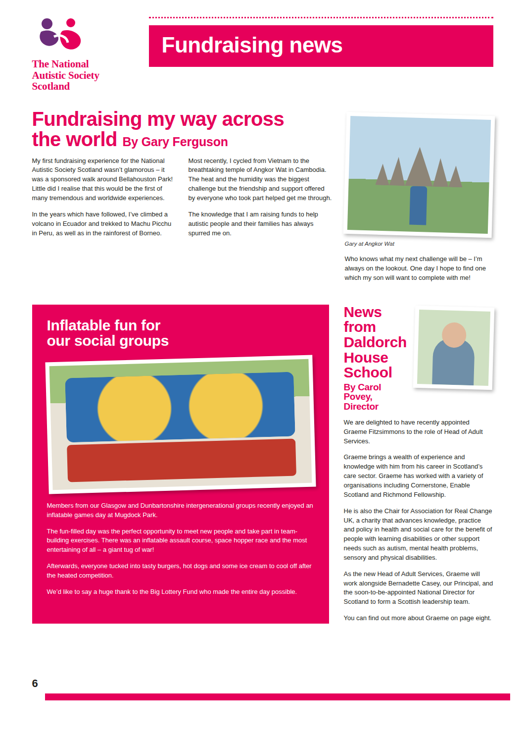The National
Autistic Society
Scotland
Fundraising news
Fundraising my way across
the world By Gary Ferguson
My first fundraising experience for the National Autistic Society Scotland wasn’t glamorous – it was a sponsored walk around Bellahouston Park! Little did I realise that this would be the first of many tremendous and worldwide experiences.
In the years which have followed, I’ve climbed a volcano in Ecuador and trekked to Machu Picchu in Peru, as well as in the rainforest of Borneo.
Most recently, I cycled from Vietnam to the breathtaking temple of Angkor Wat in Cambodia. The heat and the humidity was the biggest challenge but the friendship and support offered by everyone who took part helped get me through.
The knowledge that I am raising funds to help autistic people and their families has always spurred me on.
Gary at Angkor Wat
Who knows what my next challenge will be – I’m always on the lookout. One day I hope to find one which my son will want to complete with me!
Inflatable fun for
our social groups
Members from our Glasgow and Dunbartonshire intergenerational groups recently enjoyed an inflatable games day at Mugdock Park.
The fun-filled day was the perfect opportunity to meet new people and take part in team-building exercises. There was an inflatable assault course, space hopper race and the most entertaining of all – a giant tug of war!
Afterwards, everyone tucked into tasty burgers, hot dogs and some ice cream to cool off after the heated competition.
We’d like to say a huge thank to the Big Lottery Fund who made the entire day possible.
News from
Daldorch
House
School By Carol Povey,
Director
We are delighted to have recently appointed Graeme Fitzsimmons to the role of Head of Adult Services.
Graeme brings a wealth of experience and knowledge with him from his career in Scotland’s care sector. Graeme has worked with a variety of organisations including Cornerstone, Enable Scotland and Richmond Fellowship.
He is also the Chair for Association for Real Change UK, a charity that advances knowledge, practice and policy in health and social care for the benefit of people with learning disabilities or other support needs such as autism, mental health problems, sensory and physical disabilities.
As the new Head of Adult Services, Graeme will work alongside Bernadette Casey, our Principal, and the soon-to-be-appointed National Director for Scotland to form a Scottish leadership team.
You can find out more about Graeme on page eight.
6